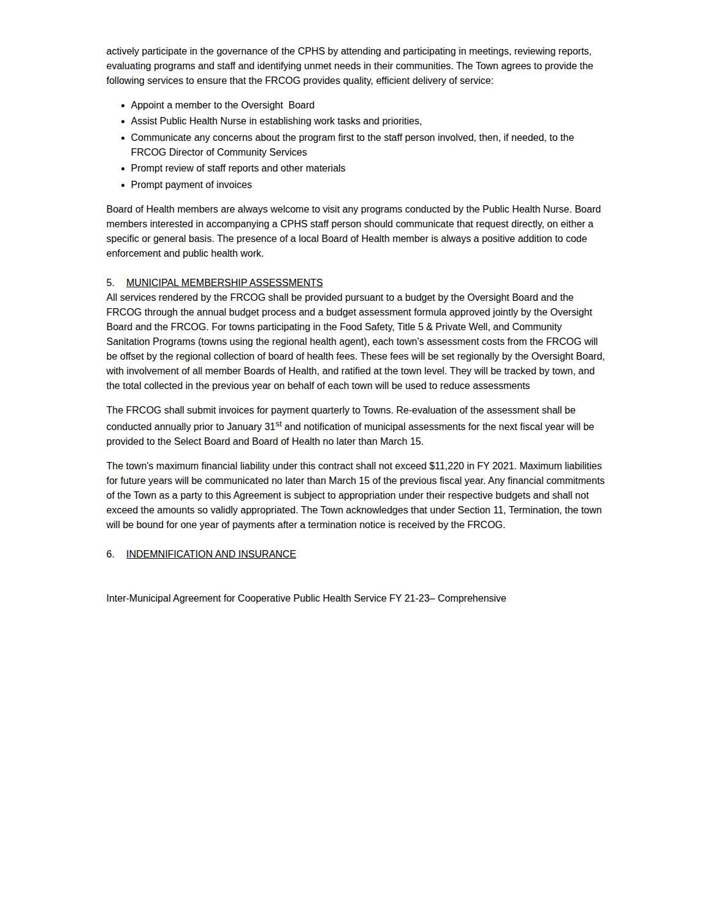actively participate in the governance of the CPHS by attending and participating in meetings, reviewing reports, evaluating programs and staff and identifying unmet needs in their communities. The Town agrees to provide the following services to ensure that the FRCOG provides quality, efficient delivery of service:
Appoint a member to the Oversight Board
Assist Public Health Nurse in establishing work tasks and priorities,
Communicate any concerns about the program first to the staff person involved, then, if needed, to the FRCOG Director of Community Services
Prompt review of staff reports and other materials
Prompt payment of invoices
Board of Health members are always welcome to visit any programs conducted by the Public Health Nurse. Board members interested in accompanying a CPHS staff person should communicate that request directly, on either a specific or general basis. The presence of a local Board of Health member is always a positive addition to code enforcement and public health work.
5. MUNICIPAL MEMBERSHIP ASSESSMENTS
All services rendered by the FRCOG shall be provided pursuant to a budget by the Oversight Board and the FRCOG through the annual budget process and a budget assessment formula approved jointly by the Oversight Board and the FRCOG. For towns participating in the Food Safety, Title 5 & Private Well, and Community Sanitation Programs (towns using the regional health agent), each town's assessment costs from the FRCOG will be offset by the regional collection of board of health fees. These fees will be set regionally by the Oversight Board, with involvement of all member Boards of Health, and ratified at the town level. They will be tracked by town, and the total collected in the previous year on behalf of each town will be used to reduce assessments
The FRCOG shall submit invoices for payment quarterly to Towns. Re-evaluation of the assessment shall be conducted annually prior to January 31st and notification of municipal assessments for the next fiscal year will be provided to the Select Board and Board of Health no later than March 15.
The town's maximum financial liability under this contract shall not exceed $11,220 in FY 2021. Maximum liabilities for future years will be communicated no later than March 15 of the previous fiscal year. Any financial commitments of the Town as a party to this Agreement is subject to appropriation under their respective budgets and shall not exceed the amounts so validly appropriated. The Town acknowledges that under Section 11, Termination, the town will be bound for one year of payments after a termination notice is received by the FRCOG.
6. INDEMNIFICATION AND INSURANCE
Inter-Municipal Agreement for Cooperative Public Health Service FY 21-23– Comprehensive